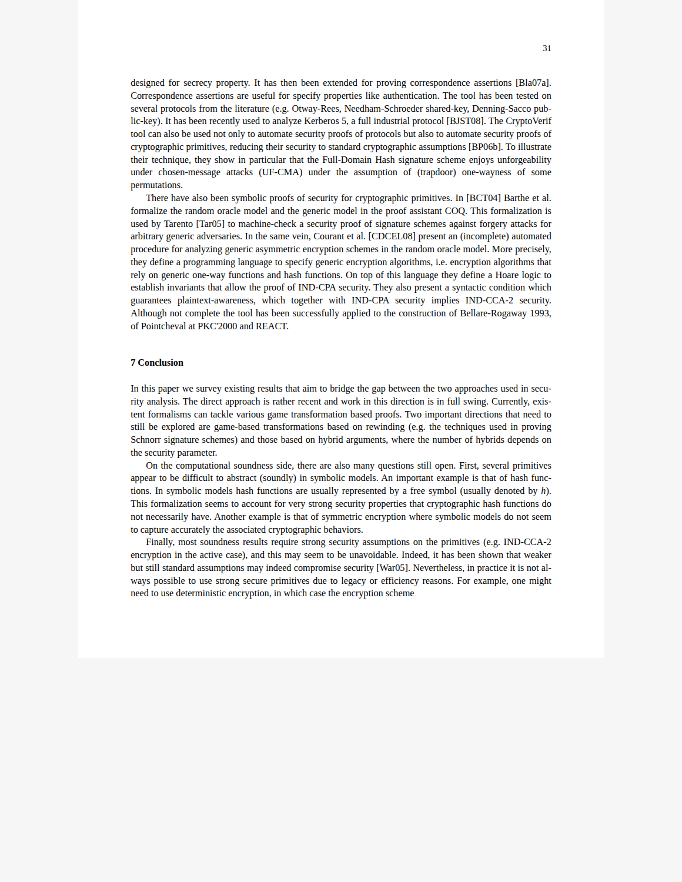31
designed for secrecy property. It has then been extended for proving correspondence assertions [Bla07a]. Correspondence assertions are useful for specify properties like authentication. The tool has been tested on several protocols from the literature (e.g. Otway-Rees, Needham-Schroeder shared-key, Denning-Sacco public-key). It has been recently used to analyze Kerberos 5, a full industrial protocol [BJST08]. The CryptoVerif tool can also be used not only to automate security proofs of protocols but also to automate security proofs of cryptographic primitives, reducing their security to standard cryptographic assumptions [BP06b]. To illustrate their technique, they show in particular that the Full-Domain Hash signature scheme enjoys unforgeability under chosen-message attacks (UF-CMA) under the assumption of (trapdoor) one-wayness of some permutations.
There have also been symbolic proofs of security for cryptographic primitives. In [BCT04] Barthe et al. formalize the random oracle model and the generic model in the proof assistant COQ. This formalization is used by Tarento [Tar05] to machine-check a security proof of signature schemes against forgery attacks for arbitrary generic adversaries. In the same vein, Courant et al. [CDCEL08] present an (incomplete) automated procedure for analyzing generic asymmetric encryption schemes in the random oracle model. More precisely, they define a programming language to specify generic encryption algorithms, i.e. encryption algorithms that rely on generic one-way functions and hash functions. On top of this language they define a Hoare logic to establish invariants that allow the proof of IND-CPA security. They also present a syntactic condition which guarantees plaintext-awareness, which together with IND-CPA security implies IND-CCA-2 security. Although not complete the tool has been successfully applied to the construction of Bellare-Rogaway 1993, of Pointcheval at PKC'2000 and REACT.
7 Conclusion
In this paper we survey existing results that aim to bridge the gap between the two approaches used in security analysis. The direct approach is rather recent and work in this direction is in full swing. Currently, existent formalisms can tackle various game transformation based proofs. Two important directions that need to still be explored are game-based transformations based on rewinding (e.g. the techniques used in proving Schnorr signature schemes) and those based on hybrid arguments, where the number of hybrids depends on the security parameter.
On the computational soundness side, there are also many questions still open. First, several primitives appear to be difficult to abstract (soundly) in symbolic models. An important example is that of hash functions. In symbolic models hash functions are usually represented by a free symbol (usually denoted by h). This formalization seems to account for very strong security properties that cryptographic hash functions do not necessarily have. Another example is that of symmetric encryption where symbolic models do not seem to capture accurately the associated cryptographic behaviors.
Finally, most soundness results require strong security assumptions on the primitives (e.g. IND-CCA-2 encryption in the active case), and this may seem to be unavoidable. Indeed, it has been shown that weaker but still standard assumptions may indeed compromise security [War05]. Nevertheless, in practice it is not always possible to use strong secure primitives due to legacy or efficiency reasons. For example, one might need to use deterministic encryption, in which case the encryption scheme